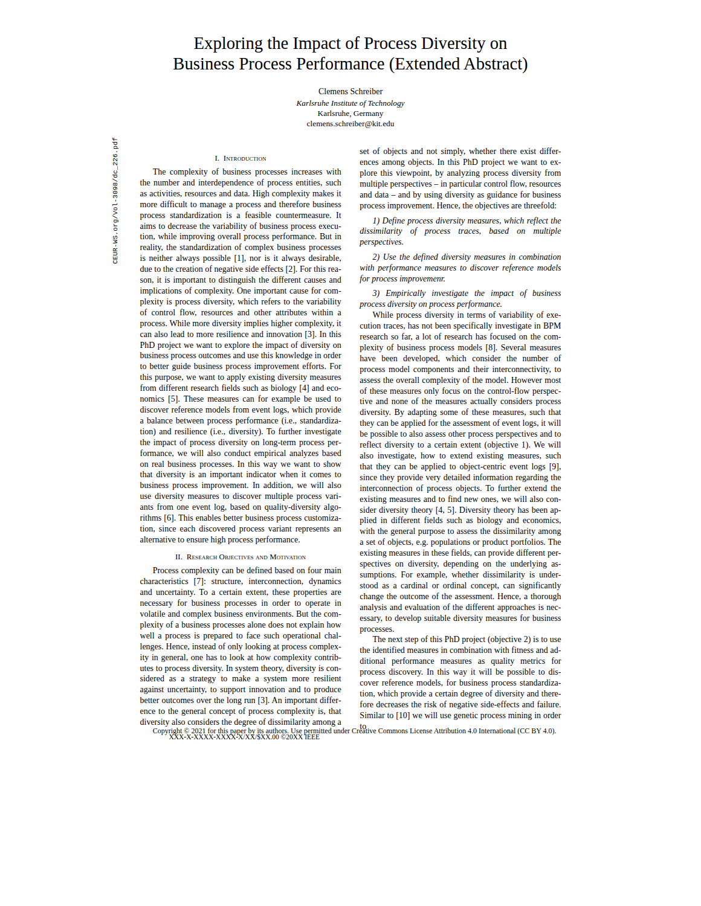CEUR-WS.org/Vol-3098/dc_226.pdf
Exploring the Impact of Process Diversity on
Business Process Performance (Extended Abstract)
Clemens Schreiber
Karlsruhe Institute of Technology
Karlsruhe, Germany
clemens.schreiber@kit.edu
I. Introduction
The complexity of business processes increases with the number and interdependence of process entities, such as activities, resources and data. High complexity makes it more difficult to manage a process and therefore business process standardization is a feasible countermeasure. It aims to decrease the variability of business process execution, while improving overall process performance. But in reality, the standardization of complex business processes is neither always possible [1], nor is it always desirable, due to the creation of negative side effects [2]. For this reason, it is important to distinguish the different causes and implications of complexity. One important cause for complexity is process diversity, which refers to the variability of control flow, resources and other attributes within a process. While more diversity implies higher complexity, it can also lead to more resilience and innovation [3]. In this PhD project we want to explore the impact of diversity on business process outcomes and use this knowledge in order to better guide business process improvement efforts. For this purpose, we want to apply existing diversity measures from different research fields such as biology [4] and economics [5]. These measures can for example be used to discover reference models from event logs, which provide a balance between process performance (i.e., standardization) and resilience (i.e., diversity). To further investigate the impact of process diversity on long-term process performance, we will also conduct empirical analyzes based on real business processes. In this way we want to show that diversity is an important indicator when it comes to business process improvement. In addition, we will also use diversity measures to discover multiple process variants from one event log, based on quality-diversity algorithms [6]. This enables better business process customization, since each discovered process variant represents an alternative to ensure high process performance.
II. Research Objectives and Motivation
Process complexity can be defined based on four main characteristics [7]: structure, interconnection, dynamics and uncertainty. To a certain extent, these properties are necessary for business processes in order to operate in volatile and complex business environments. But the complexity of a business processes alone does not explain how well a process is prepared to face such operational challenges. Hence, instead of only looking at process complexity in general, one has to look at how complexity contributes to process diversity. In system theory, diversity is considered as a strategy to make a system more resilient against uncertainty, to support innovation and to produce better outcomes over the long run [3]. An important difference to the general concept of process complexity is, that diversity also considers the degree of dissimilarity among a set of objects and not simply, whether there exist differences among objects. In this PhD project we want to explore this viewpoint, by analyzing process diversity from multiple perspectives – in particular control flow, resources and data – and by using diversity as guidance for business process improvement. Hence, the objectives are threefold:
1) Define process diversity measures, which reflect the dissimilarity of process traces, based on multiple perspectives.
2) Use the defined diversity measures in combination with performance measures to discover reference models for process improvemenr.
3) Empirically investigate the impact of business process diversity on process performance.
While process diversity in terms of variability of execution traces, has not been specifically investigate in BPM research so far, a lot of research has focused on the complexity of business process models [8]. Several measures have been developed, which consider the number of process model components and their interconnectivity, to assess the overall complexity of the model. However most of these measures only focus on the control-flow perspective and none of the measures actually considers process diversity. By adapting some of these measures, such that they can be applied for the assessment of event logs, it will be possible to also assess other process perspectives and to reflect diversity to a certain extent (objective 1). We will also investigate, how to extend existing measures, such that they can be applied to object-centric event logs [9], since they provide very detailed information regarding the interconnection of process objects. To further extend the existing measures and to find new ones, we will also consider diversity theory [4, 5]. Diversity theory has been applied in different fields such as biology and economics, with the general purpose to assess the dissimilarity among a set of objects, e.g. populations or product portfolios. The existing measures in these fields, can provide different perspectives on diversity, depending on the underlying assumptions. For example, whether dissimilarity is understood as a cardinal or ordinal concept, can significantly change the outcome of the assessment. Hence, a thorough analysis and evaluation of the different approaches is necessary, to develop suitable diversity measures for business processes.
The next step of this PhD project (objective 2) is to use the identified measures in combination with fitness and additional performance measures as quality metrics for process discovery. In this way it will be possible to discover reference models, for business process standardization, which provide a certain degree of diversity and therefore decreases the risk of negative side-effects and failure. Similar to [10] we will use genetic process mining in order to
Copyright © 2021 for this paper by its authors. Use permitted under Creative Commons License Attribution 4.0 International (CC BY 4.0).
XXX-X-XXXX-XXXX-X/XX/$XX.00 ©20XX IEEE